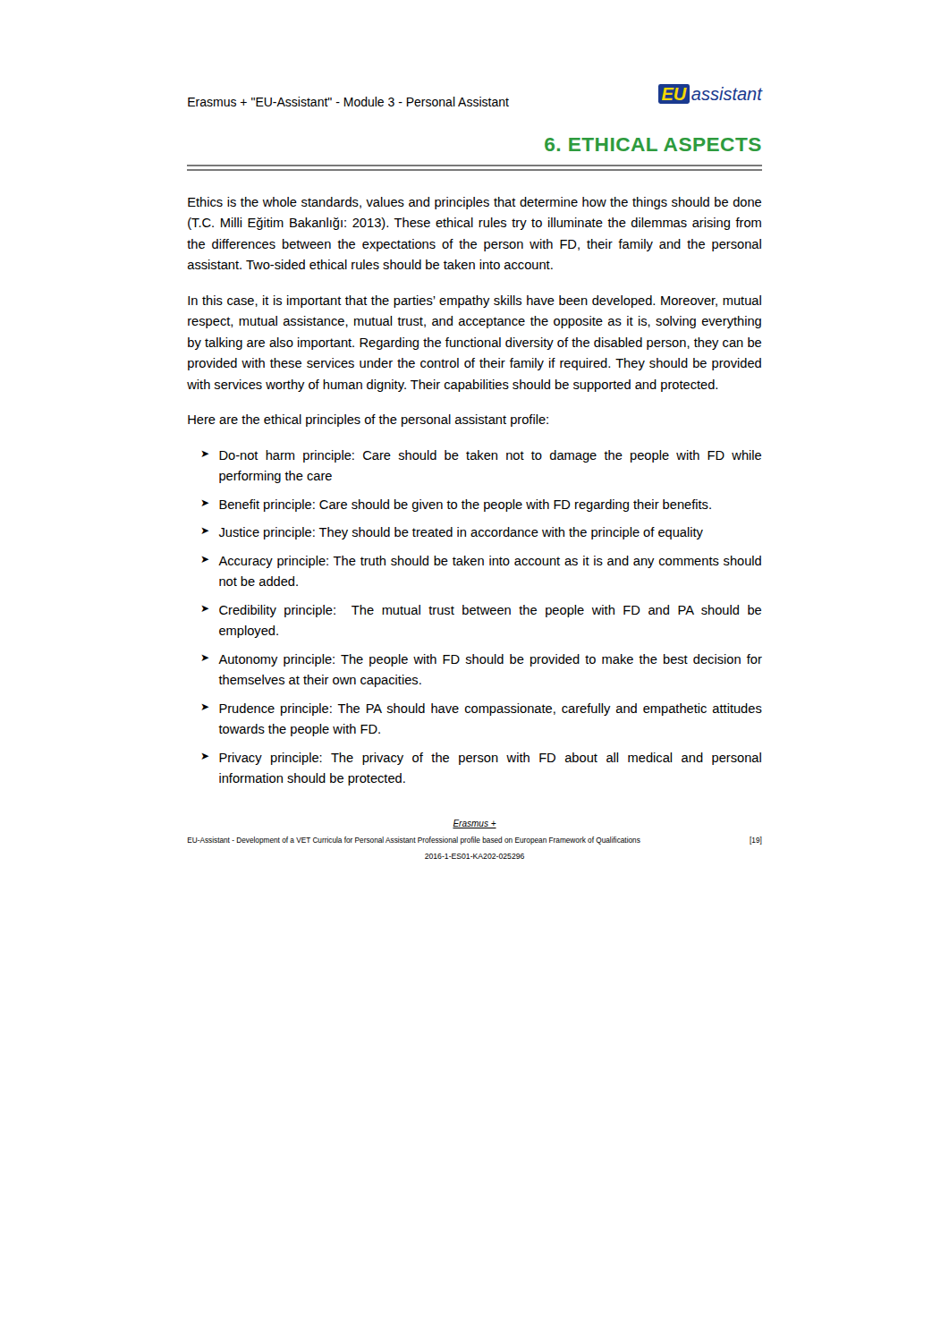Erasmus + "EU-Assistant" - Module 3 - Personal Assistant
EU assistant
6. ETHICAL ASPECTS
Ethics is the whole standards, values and principles that determine how the things should be done (T.C. Milli Eğitim Bakanlığı: 2013). These ethical rules try to illuminate the dilemmas arising from the differences between the expectations of the person with FD, their family and the personal assistant. Two-sided ethical rules should be taken into account.
In this case, it is important that the parties’ empathy skills have been developed. Moreover, mutual respect, mutual assistance, mutual trust, and acceptance the opposite as it is, solving everything by talking are also important. Regarding the functional diversity of the disabled person, they can be provided with these services under the control of their family if required. They should be provided with services worthy of human dignity. Their capabilities should be supported and protected.
Here are the ethical principles of the personal assistant profile:
Do-not harm principle: Care should be taken not to damage the people with FD while performing the care
Benefit principle: Care should be given to the people with FD regarding their benefits.
Justice principle: They should be treated in accordance with the principle of equality
Accuracy principle: The truth should be taken into account as it is and any comments should not be added.
Credibility principle: The mutual trust between the people with FD and PA should be employed.
Autonomy principle: The people with FD should be provided to make the best decision for themselves at their own capacities.
Prudence principle: The PA should have compassionate, carefully and empathetic attitudes towards the people with FD.
Privacy principle: The privacy of the person with FD about all medical and personal information should be protected.
Erasmus +
EU-Assistant - Development of a VET Curricula for Personal Assistant Professional profile based on European Framework of Qualifications
[19]
2016-1-ES01-KA202-025296